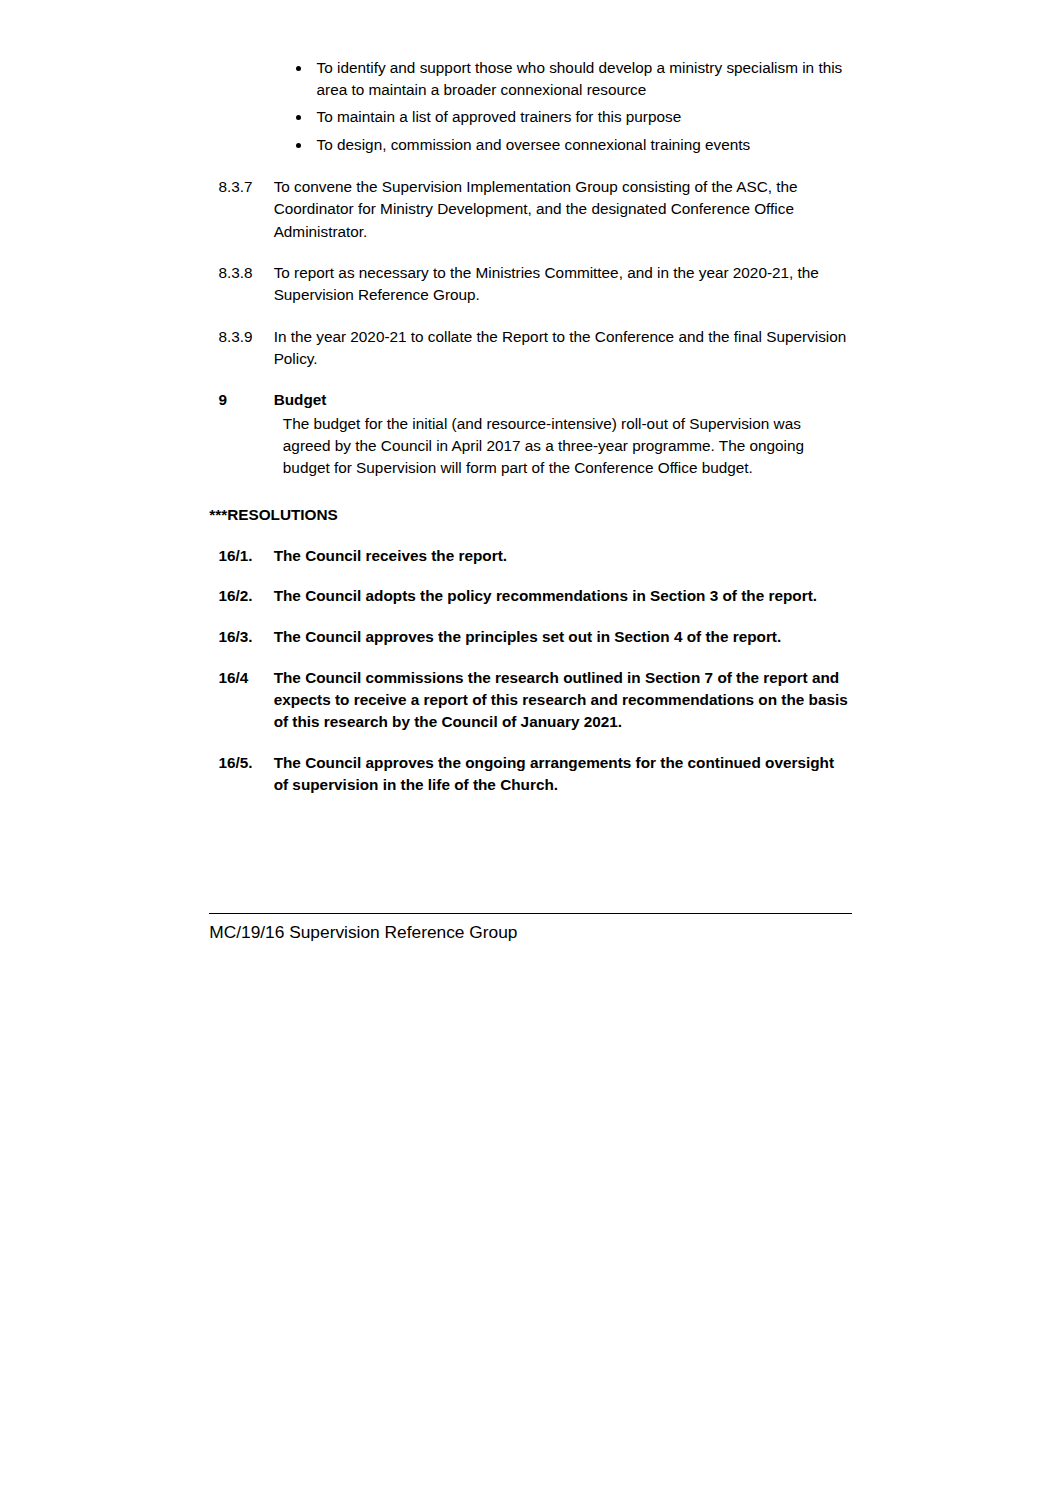To identify and support those who should develop a ministry specialism in this area to maintain a broader connexional resource
To maintain a list of approved trainers for this purpose
To design, commission and oversee connexional training events
8.3.7
To convene the Supervision Implementation Group consisting of the ASC, the Coordinator for Ministry Development, and the designated Conference Office Administrator.
8.3.8
To report as necessary to the Ministries Committee, and in the year 2020-21, the Supervision Reference Group.
8.3.9
In the year 2020-21 to collate the Report to the Conference and the final Supervision Policy.
9
Budget
The budget for the initial (and resource-intensive) roll-out of Supervision was agreed by the Council in April 2017 as a three-year programme. The ongoing budget for Supervision will form part of the Conference Office budget.
***RESOLUTIONS
16/1.
The Council receives the report.
16/2.
The Council adopts the policy recommendations in Section 3 of the report.
16/3.
The Council approves the principles set out in Section 4 of the report.
16/4
The Council commissions the research outlined in Section 7 of the report and expects to receive a report of this research and recommendations on the basis of this research by the Council of January 2021.
16/5.
The Council approves the ongoing arrangements for the continued oversight of supervision in the life of the Church.
MC/19/16 Supervision Reference Group